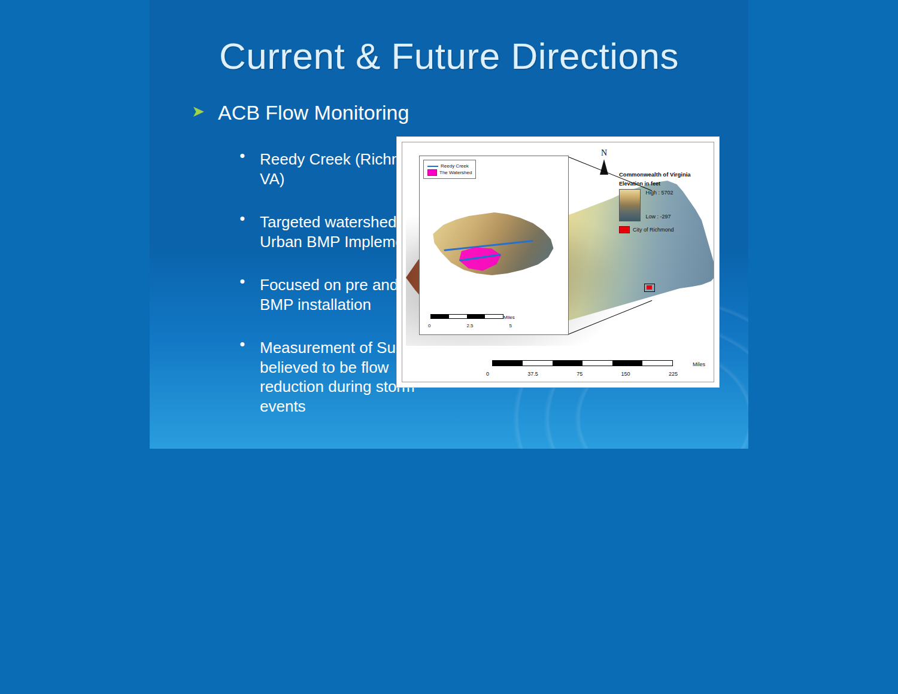Current & Future Directions
ACB Flow Monitoring
Reedy Creek (Richmond, VA)
Targeted watershed for Urban BMP Implementation
Focused on pre and post BMP installation
Measurement of Success is believed to be flow reduction during storm events
N
Reedy Creek
The Watershed
Miles
02.55
Commonwealth of Virginia
Elevation in feet
High : 5702 Low : -297
City of Richmond
Miles
037.575150225